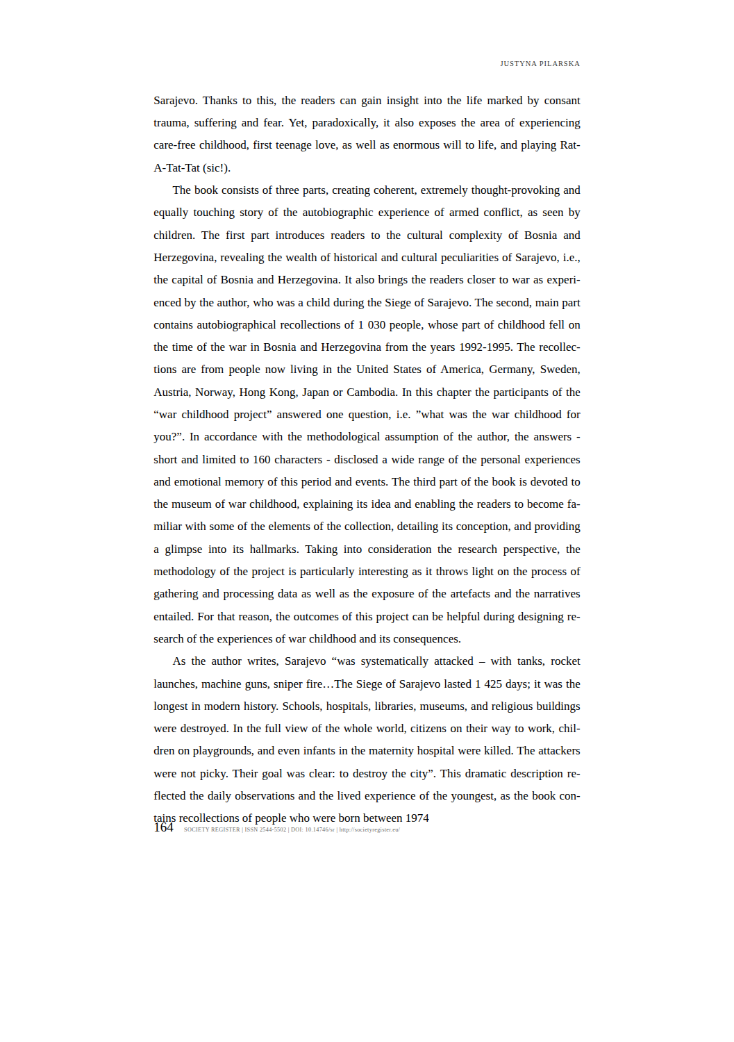Justyna Pilarska
Sarajevo. Thanks to this, the readers can gain insight into the life marked by consant trauma, suffering and fear. Yet, paradoxically, it also exposes the area of experiencing care-free childhood, first teenage love, as well as enormous will to life, and playing Rat-A-Tat-Tat (sic!).
The book consists of three parts, creating coherent, extremely thought-provoking and equally touching story of the autobiographic experience of armed conflict, as seen by children. The first part introduces readers to the cultural complexity of Bosnia and Herzegovina, revealing the wealth of historical and cultural peculiarities of Sarajevo, i.e., the capital of Bosnia and Herzegovina. It also brings the readers closer to war as experienced by the author, who was a child during the Siege of Sarajevo. The second, main part contains autobiographical recollections of 1 030 people, whose part of childhood fell on the time of the war in Bosnia and Herzegovina from the years 1992-1995. The recollections are from people now living in the United States of America, Germany, Sweden, Austria, Norway, Hong Kong, Japan or Cambodia. In this chapter the participants of the “war childhood project” answered one question, i.e. ”what was the war childhood for you?”. In accordance with the methodological assumption of the author, the answers - short and limited to 160 characters - disclosed a wide range of the personal experiences and emotional memory of this period and events. The third part of the book is devoted to the museum of war childhood, explaining its idea and enabling the readers to become familiar with some of the elements of the collection, detailing its conception, and providing a glimpse into its hallmarks. Taking into consideration the research perspective, the methodology of the project is particularly interesting as it throws light on the process of gathering and processing data as well as the exposure of the artefacts and the narratives entailed. For that reason, the outcomes of this project can be helpful during designing research of the experiences of war childhood and its consequences.
As the author writes, Sarajevo “was systematically attacked – with tanks, rocket launches, machine guns, sniper fire…The Siege of Sarajevo lasted 1 425 days; it was the longest in modern history. Schools, hospitals, libraries, museums, and religious buildings were destroyed. In the full view of the whole world, citizens on their way to work, children on playgrounds, and even infants in the maternity hospital were killed. The attackers were not picky. Their goal was clear: to destroy the city”. This dramatic description reflected the daily observations and the lived experience of the youngest, as the book contains recollections of people who were born between 1974
164 SOCIETY REGISTER | ISSN 2544-5502 | DOI: 10.14746/sr | http://societyregister.eu/